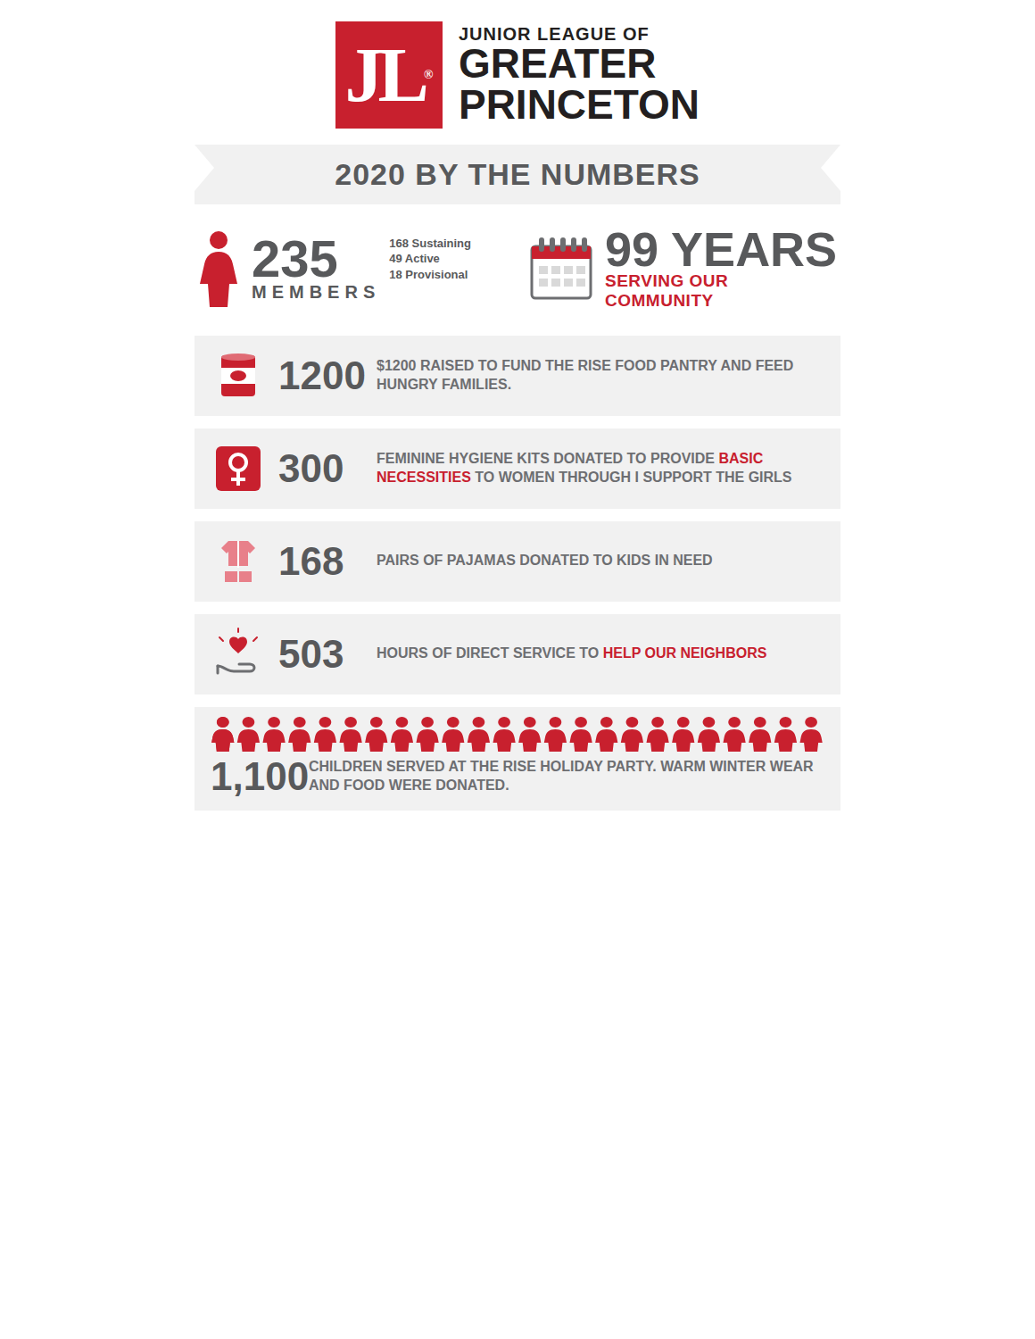JL®
Junior League of Greater Princeton
2020 by the Numbers
235
Members
168 Sustaining
49 Active
18 Provisional
99 YEARS
Serving our community
1200
$1200 raised to fund the RISE food pantry and feed hungry families.
300
Feminine hygiene kits donated to provide basic necessities to women through I Support the Girls
168
Pairs of pajamas donated to kids in need
503
Hours of direct service to help our neighbors
1,100
Children served at the RISE holiday party. Warm winter wear and food were donated.